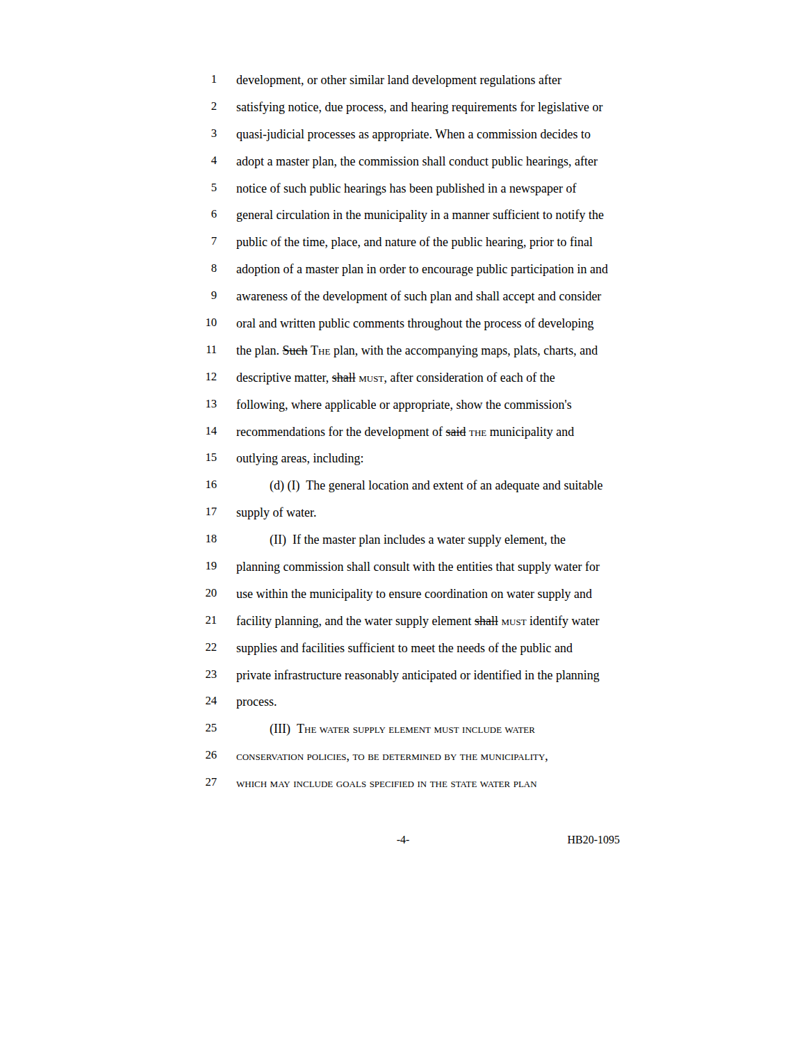| 1 | development, or other similar land development regulations after |
| 2 | satisfying notice, due process, and hearing requirements for legislative or |
| 3 | quasi-judicial processes as appropriate. When a commission decides to |
| 4 | adopt a master plan, the commission shall conduct public hearings, after |
| 5 | notice of such public hearings has been published in a newspaper of |
| 6 | general circulation in the municipality in a manner sufficient to notify the |
| 7 | public of the time, place, and nature of the public hearing, prior to final |
| 8 | adoption of a master plan in order to encourage public participation in and |
| 9 | awareness of the development of such plan and shall accept and consider |
| 10 | oral and written public comments throughout the process of developing |
| 11 | the plan. Such The plan, with the accompanying maps, plats, charts, and |
| 12 | descriptive matter, shall must , after consideration of each of the |
| 13 | following, where applicable or appropriate, show the commission's |
| 14 | recommendations for the development of said the municipality and |
| 15 | outlying areas, including: |
| 16 | (d) (I) The general location and extent of an adequate and suitable |
| 17 | supply of water. |
| 18 | (II) If the master plan includes a water supply element, the |
| 19 | planning commission shall consult with the entities that supply water for |
| 20 | use within the municipality to ensure coordination on water supply and |
| 21 | facility planning, and the water supply element shall must identify water |
| 22 | supplies and facilities sufficient to meet the needs of the public and |
| 23 | private infrastructure reasonably anticipated or identified in the planning |
| 24 | process. |
| 25 | (III) The water supply element must include water |
| 26 | conservation policies, to be determined by the municipality, |
| 27 | which may include goals specified in the state water plan |
-4- HB20-1095